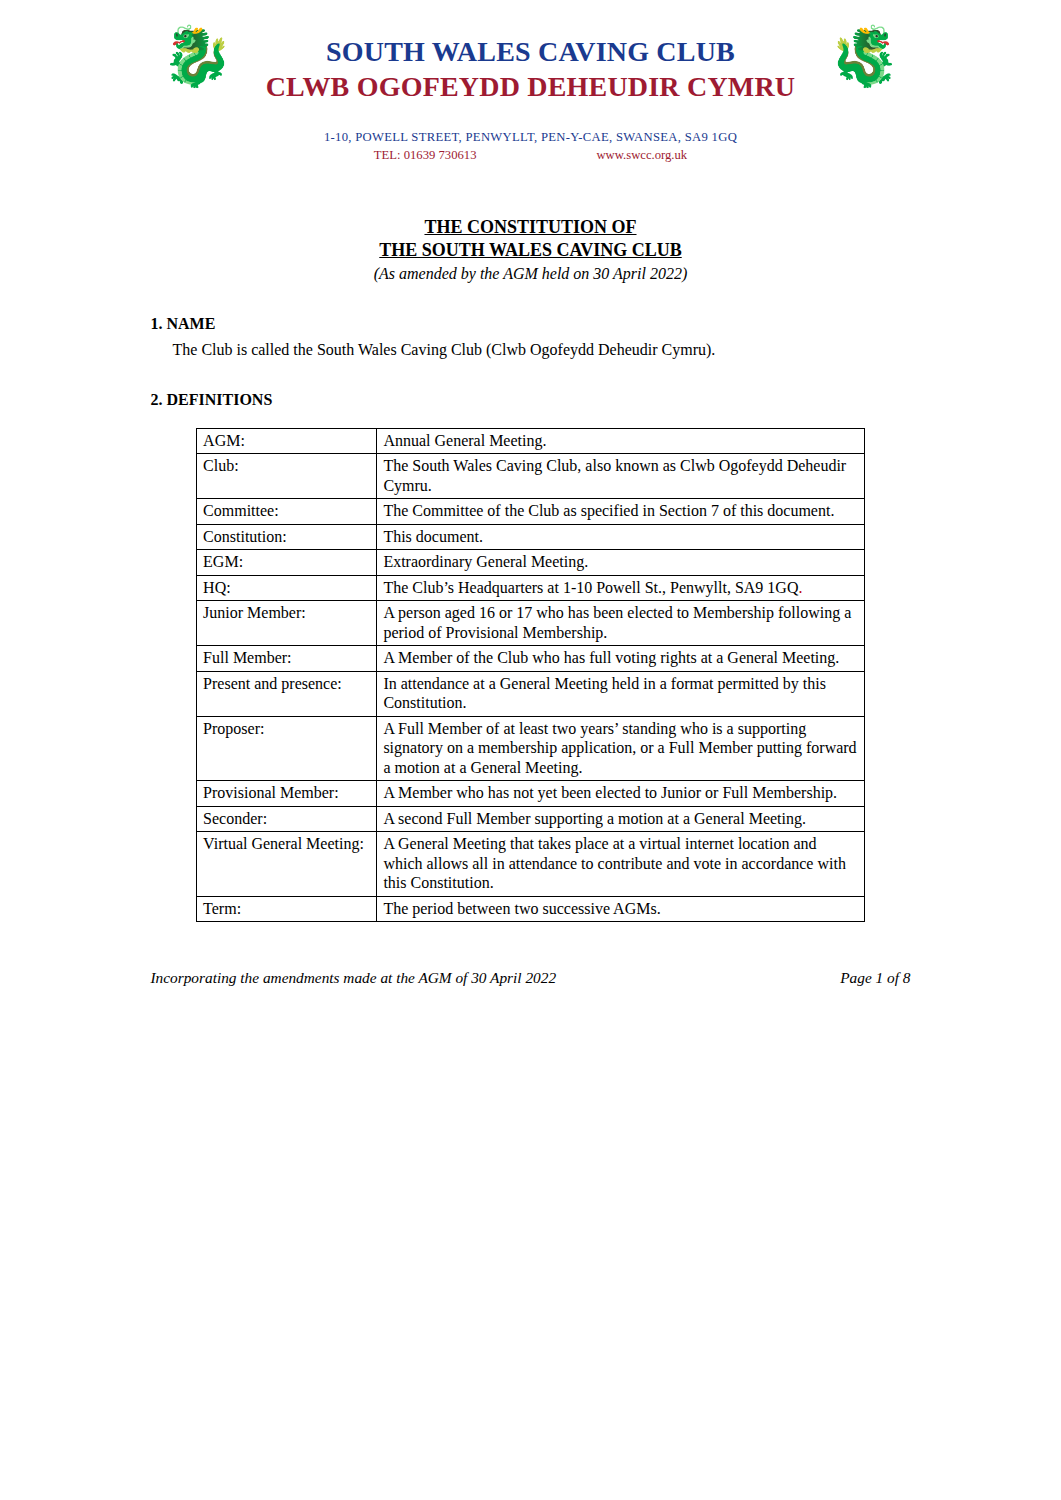🐉
SOUTH WALES CAVING CLUB CLWB OGOFEYDD DEHEUDIR CYMRU
🐉
1-10, POWELL STREET, PENWYLLT, PEN-Y-CAE, SWANSEA, SA9 1GQ
TEL: 01639 730613 www.swcc.org.uk
THE CONSTITUTION OF THE SOUTH WALES CAVING CLUB
(As amended by the AGM held on 30 April 2022)
1. NAME
The Club is called the South Wales Caving Club (Clwb Ogofeydd Deheudir Cymru).
2. DEFINITIONS
| AGM: | Annual General Meeting. |
| Club: | The South Wales Caving Club, also known as Clwb Ogofeydd Deheudir Cymru. |
| Committee: | The Committee of the Club as specified in Section 7 of this document. |
| Constitution: | This document. |
| EGM: | Extraordinary General Meeting. |
| HQ: | The Club’s Headquarters at 1-10 Powell St., Penwyllt, SA9 1GQ . |
| Junior Member: | A person aged 16 or 17 who has been elected to Membership following a period of Provisional Membership. |
| Full Member: | A Member of the Club who has full voting rights at a General Meeting. |
| Present and presence: | In attendance at a General Meeting held in a format permitted by this Constitution. |
| Proposer: | A Full Member of at least two years’ standing who is a supporting signatory on a membership application, or a Full Member putting forward a motion at a General Meeting. |
| Provisional Member: | A Member who has not yet been elected to Junior or Full Membership. |
| Seconder: | A second Full Member supporting a motion at a General Meeting. |
| Virtual General Meeting: | A General Meeting that takes place at a virtual internet location and which allows all in attendance to contribute and vote in accordance with this Constitution. |
| Term: | The period between two successive AGMs. |
Incorporating the amendments made at the AGM of 30 April 2022
Page 1 of 8